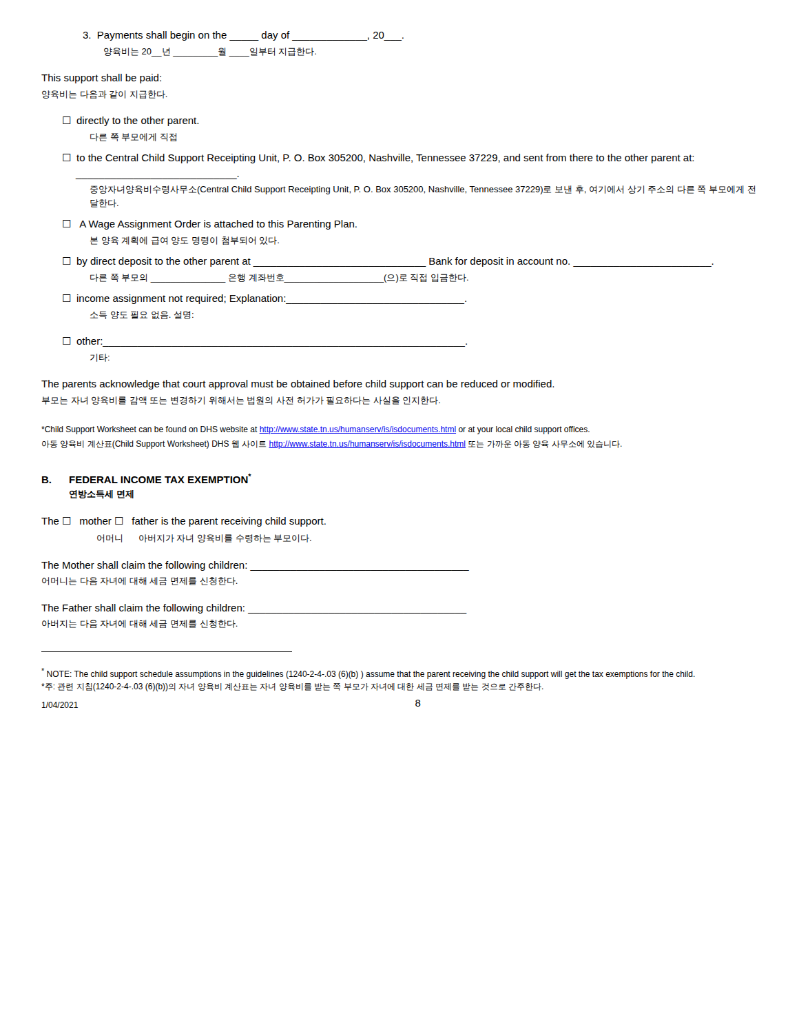3. Payments shall begin on the _____ day of _____________, 20___.
양육비는 20__년 _________월 ____일부터 지급한다.
This support shall be paid:
양육비는 다음과 같이 지급한다.
☐directly to the other parent.
다른 쪽 부모에게 직접
☐to the Central Child Support Receipting Unit, P. O. Box 305200, Nashville, Tennessee 37229, and sent from there to the other parent at: ____________________________.
중앙자녀양육비수령사무소(Central Child Support Receipting Unit, P. O. Box 305200, Nashville, Tennessee 37229)로 보낸 후, 여기에서 상기 주소의 다른 쪽 부모에게 전달한다.
☐ A Wage Assignment Order is attached to this Parenting Plan.
본 양육 계획에 급여 양도 명령이 첨부되어 있다.
☐by direct deposit to the other parent at ______________________________ Bank for deposit in account no. ________________________.
다른 쪽 부모의 _______________ 은행 계좌번호____________________(으)로 직접 입금한다.
☐income assignment not required; Explanation:_______________________________.
소득 양도 필요 없음. 설명:
☐other:_______________________________________________________________.
기타:
The parents acknowledge that court approval must be obtained before child support can be reduced or modified.
부모는 자녀 양육비를 감액 또는 변경하기 위해서는 법원의 사전 허가가 필요하다는 사실을 인지한다.
*Child Support Worksheet can be found on DHS website at http://www.state.tn.us/humanserv/is/isdocuments.html or at your local child support offices.
아동 양육비 계산표(Child Support Worksheet) DHS 웹 사이트 http://www.state.tn.us/humanserv/is/isdocuments.html 또는 가까운 아동 양육 사무소에 있습니다.
B. FEDERAL INCOME TAX EXEMPTION*
연방소득세 면제
The ☐ mother ☐ father is the parent receiving child support.
어머니 아버지가 자녀 양육비를 수령하는 부모이다.
The Mother shall claim the following children: ______________________________________
어머니는 다음 자녀에 대해 세금 면제를 신청한다.
The Father shall claim the following children: ______________________________________
아버지는 다음 자녀에 대해 세금 면제를 신청한다.
* NOTE: The child support schedule assumptions in the guidelines (1240-2-4-.03 (6)(b) ) assume that the parent receiving the child support will get the tax exemptions for the child.
*주: 관련 지침(1240-2-4-.03 (6)(b))의 자녀 양육비 계산표는 자녀 양육비를 받는 쪽 부모가 자녀에 대한 세금 면제를 받는 것으로 간주한다.
1/04/2021 8